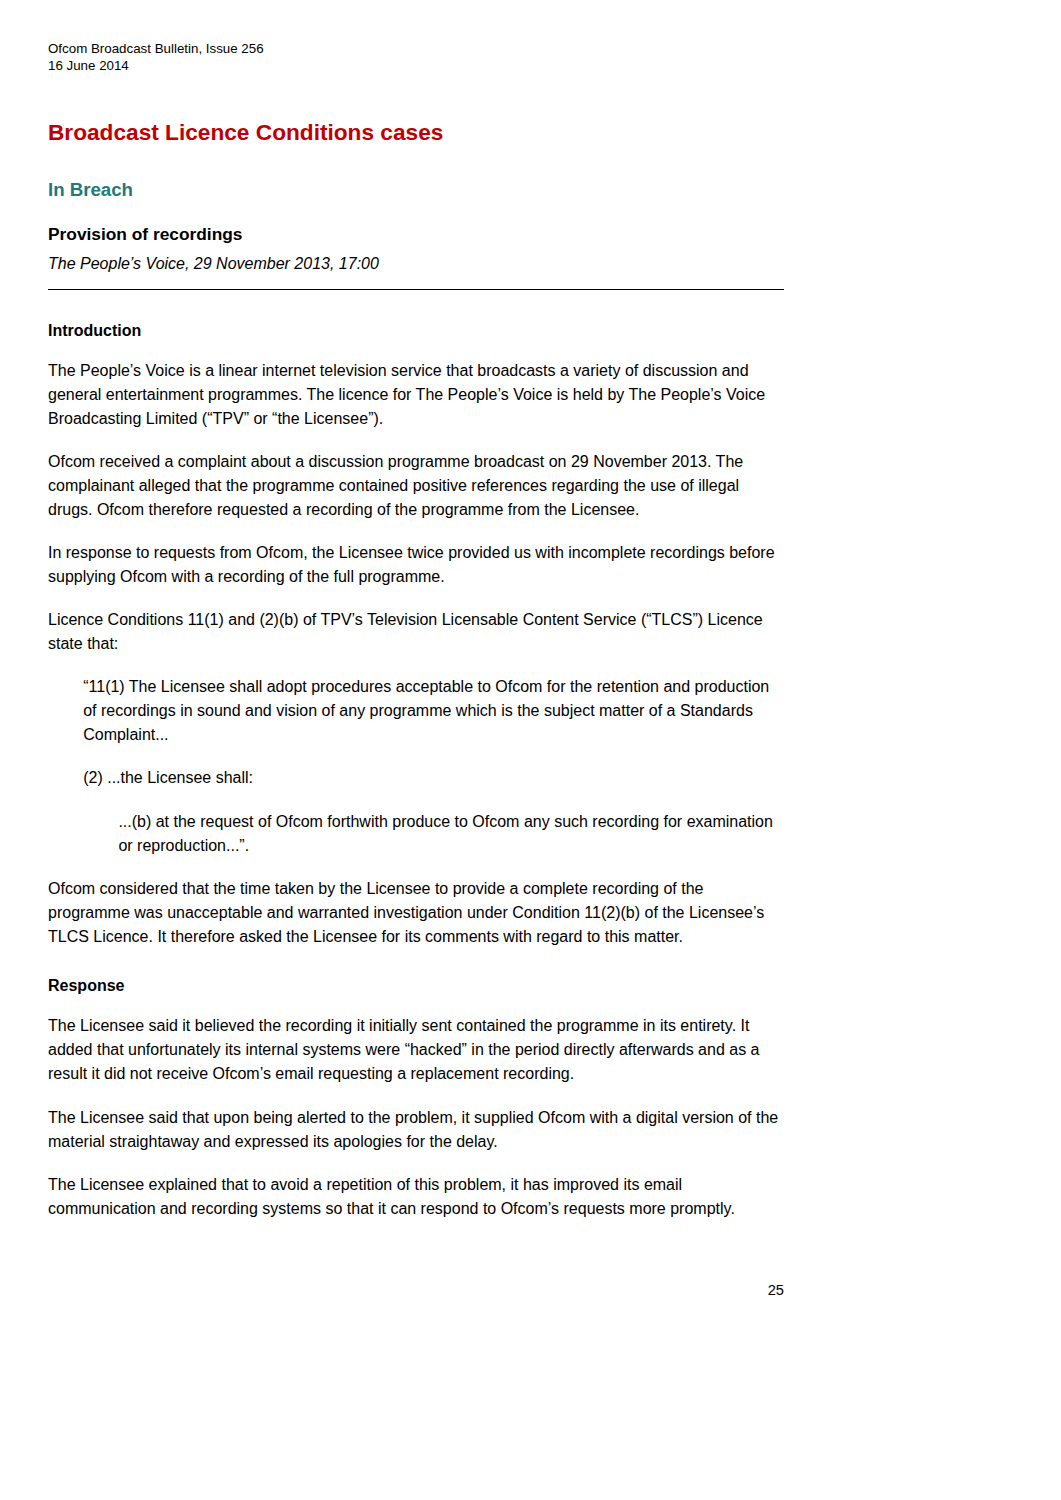Ofcom Broadcast Bulletin, Issue 256
16 June 2014
Broadcast Licence Conditions cases
In Breach
Provision of recordings
The People’s Voice, 29 November 2013, 17:00
Introduction
The People’s Voice is a linear internet television service that broadcasts a variety of discussion and general entertainment programmes. The licence for The People’s Voice is held by The People’s Voice Broadcasting Limited (“TPV” or “the Licensee”).
Ofcom received a complaint about a discussion programme broadcast on 29 November 2013. The complainant alleged that the programme contained positive references regarding the use of illegal drugs. Ofcom therefore requested a recording of the programme from the Licensee.
In response to requests from Ofcom, the Licensee twice provided us with incomplete recordings before supplying Ofcom with a recording of the full programme.
Licence Conditions 11(1) and (2)(b) of TPV’s Television Licensable Content Service (“TLCS”) Licence state that:
“11(1) The Licensee shall adopt procedures acceptable to Ofcom for the retention and production of recordings in sound and vision of any programme which is the subject matter of a Standards Complaint...
(2) ...the Licensee shall:
...(b) at the request of Ofcom forthwith produce to Ofcom any such recording for examination or reproduction...”.
Ofcom considered that the time taken by the Licensee to provide a complete recording of the programme was unacceptable and warranted investigation under Condition 11(2)(b) of the Licensee’s TLCS Licence. It therefore asked the Licensee for its comments with regard to this matter.
Response
The Licensee said it believed the recording it initially sent contained the programme in its entirety. It added that unfortunately its internal systems were “hacked” in the period directly afterwards and as a result it did not receive Ofcom’s email requesting a replacement recording.
The Licensee said that upon being alerted to the problem, it supplied Ofcom with a digital version of the material straightaway and expressed its apologies for the delay.
The Licensee explained that to avoid a repetition of this problem, it has improved its email communication and recording systems so that it can respond to Ofcom’s requests more promptly.
25